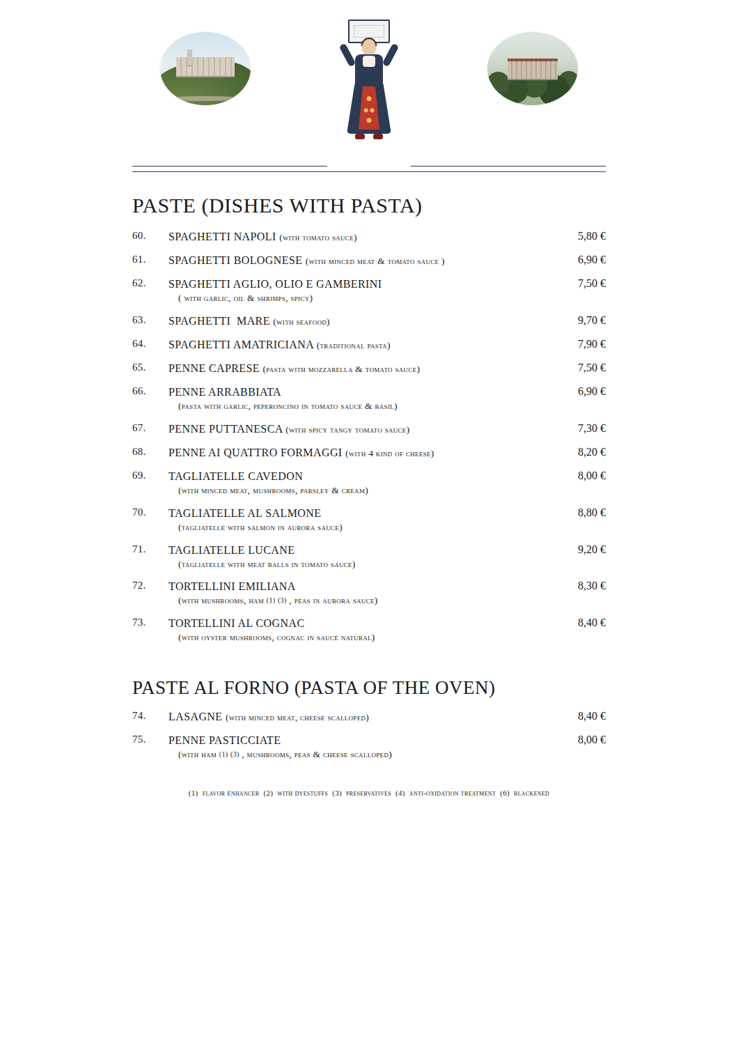Paste (Dishes with Pasta)
| 60. | Spaghetti Napoli (with tomato sauce) | 5,80 € |
| 61. | Spaghetti Bolognese (with minced meat & tomato sauce ) | 6,90 € |
| 62. | Spaghetti Aglio, Olio e Gamberini ( with garlic, oil & shrimps, spicy) | 7,50 € |
| 63. | Spaghetti Mare (with seafood) | 9,70 € |
| 64. | Spaghetti Amatriciana (traditional pasta) | 7,90 € |
| 65. | Penne Caprese (pasta with mozzarella & tomato sauce) | 7,50 € |
| 66. | Penne Arrabbiata (pasta with garlic, peperoncino in tomato sauce & basil) | 6,90 € |
| 67. | Penne Puttanesca (with spicy tangy tomato sauce) | 7,30 € |
| 68. | Penne ai Quattro Formaggi (with 4 kind of cheese) | 8,20 € |
| 69. | Tagliatelle Cavedon (with minced meat, mushrooms, parsley & cream) | 8,00 € |
| 70. | Tagliatelle al Salmone (tagliatelle with salmon in aurora sauce) | 8,80 € |
| 71. | Tagliatelle Lucane (tagliatelle with meat balls in tomato sauce) | 9,20 € |
| 72. | Tortellini Emiliana (with mushrooms, ham (1) (3) , peas in aurora sauce) | 8,30 € |
| 73. | Tortellini al Cognac (with oyster mushrooms, cognac in sauce natural) | 8,40 € |
Paste al Forno (Pasta of the Oven)
| 74. | Lasagne (with minced meat, cheese scalloped) | 8,40 € |
| 75. | Penne Pasticciate (with ham (1) (3) , mushrooms, peas & cheese scalloped) | 8,00 € |
(1) flavor enhancer (2) with dyestuffs (3) preservatives (4) anti-oxidation treatment (6) blackened